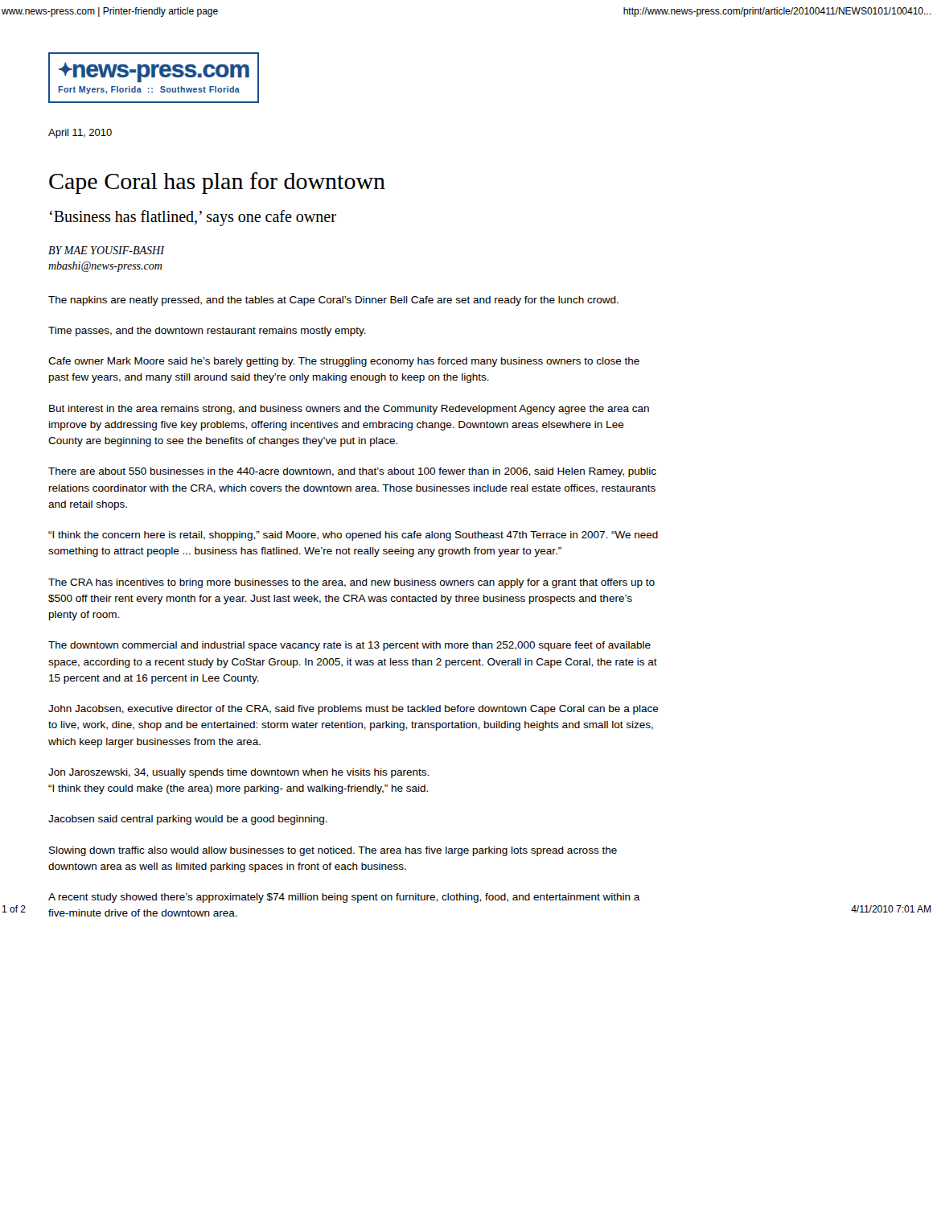www.news-press.com | Printer-friendly article page http://www.news-press.com/print/article/20100411/NEWS0101/100410...
✦news-press.com
Fort Myers, Florida :: Southwest Florida
April 11, 2010
Cape Coral has plan for downtown
‘Business has flatlined,’ says one cafe owner
BY MAE YOUSIF-BASHI
mbashi@news-press.com
The napkins are neatly pressed, and the tables at Cape Coral’s Dinner Bell Cafe are set and ready for the lunch crowd.
Time passes, and the downtown restaurant remains mostly empty.
Cafe owner Mark Moore said he’s barely getting by. The struggling economy has forced many business owners to close the past few years, and many still around said they’re only making enough to keep on the lights.
But interest in the area remains strong, and business owners and the Community Redevelopment Agency agree the area can improve by addressing five key problems, offering incentives and embracing change. Downtown areas elsewhere in Lee County are beginning to see the benefits of changes they’ve put in place.
There are about 550 businesses in the 440-acre downtown, and that’s about 100 fewer than in 2006, said Helen Ramey, public relations coordinator with the CRA, which covers the downtown area. Those businesses include real estate offices, restaurants and retail shops.
“I think the concern here is retail, shopping,” said Moore, who opened his cafe along Southeast 47th Terrace in 2007. “We need something to attract people ... business has flatlined. We’re not really seeing any growth from year to year.”
The CRA has incentives to bring more businesses to the area, and new business owners can apply for a grant that offers up to $500 off their rent every month for a year. Just last week, the CRA was contacted by three business prospects and there’s plenty of room.
The downtown commercial and industrial space vacancy rate is at 13 percent with more than 252,000 square feet of available space, according to a recent study by CoStar Group. In 2005, it was at less than 2 percent. Overall in Cape Coral, the rate is at 15 percent and at 16 percent in Lee County.
John Jacobsen, executive director of the CRA, said five problems must be tackled before downtown Cape Coral can be a place to live, work, dine, shop and be entertained: storm water retention, parking, transportation, building heights and small lot sizes, which keep larger businesses from the area.
Jon Jaroszewski, 34, usually spends time downtown when he visits his parents.
“I think they could make (the area) more parking- and walking-friendly,” he said.
Jacobsen said central parking would be a good beginning.
Slowing down traffic also would allow businesses to get noticed. The area has five large parking lots spread across the downtown area as well as limited parking spaces in front of each business.
A recent study showed there’s approximately $74 million being spent on furniture, clothing, food, and entertainment within a five-minute drive of the downtown area.
1 of 2 4/11/2010 7:01 AM